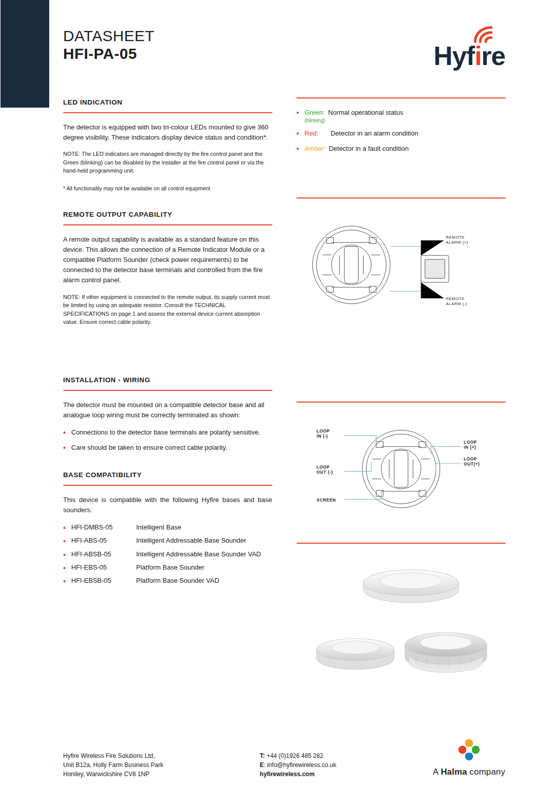DATASHEETHFI-PA-05
Hyfire
LED INDICATION
The detector is equipped with two tri-colour LEDs mounted to give 360 degree visibility. These indicators display device status and condition*:
NOTE: The LED indicators are managed directly by the fire control panel and the Green (blinking) can be disabled by the installer at the fire control panel or via the hand-held programming unit.
* All functionality may not be available on all control equipment
REMOTE OUTPUT CAPABILITY
A remote output capability is available as a standard feature on this device. This allows the connection of a Remote Indicator Module or a compatible Platform Sounder (check power requirements) to be connected to the detector base terminals and controlled from the fire alarm control panel.
NOTE: If other equipment is connected to the remote output, its supply current must be limited by using an adequate resistor. Consult the TECHNICAL SPECIFICATIONS on page 1 and assess the external device current absorption value. Ensure correct cable polarity.
INSTALLATION - WIRING
The detector must be mounted on a compatible detector base and all analogue loop wiring must be correctly terminated as shown:
Connections to the detector base terminals are polarity sensitive.
Care should be taken to ensure correct cable polarity.
BASE COMPATIBILITY
This device is compatible with the following Hyfire bases and base sounders:
HFI-DMBS-05 Intelligent Base
HFI-ABS-05 Intelligent Addressable Base Sounder
HFI-ABSB-05 Intelligent Addressable Base Sounder VAD
HFI-EBS-05 Platform Base Sounder
HFI-EBSB-05 Platform Base Sounder VAD
Green:(blinking) Normal operational status
Red: Detector in an alarm condition
Amber: Detector in a fault condition
REMOTE ALARM (+) REMOTE ALARM (-)
LOOP IN (-) LOOP OUT (-) SCREEN LOOP IN (+) LOOP OUT(+)
Hyfire Wireless Fire Solutions Ltd,
Unit B12a, Holly Farm Business Park
Honiley, Warwickshire CV8 1NP
T: +44 (0)1926 485 282
E: info@hyfirewireless.co.uk
hyfirewireless.com
A Halma company